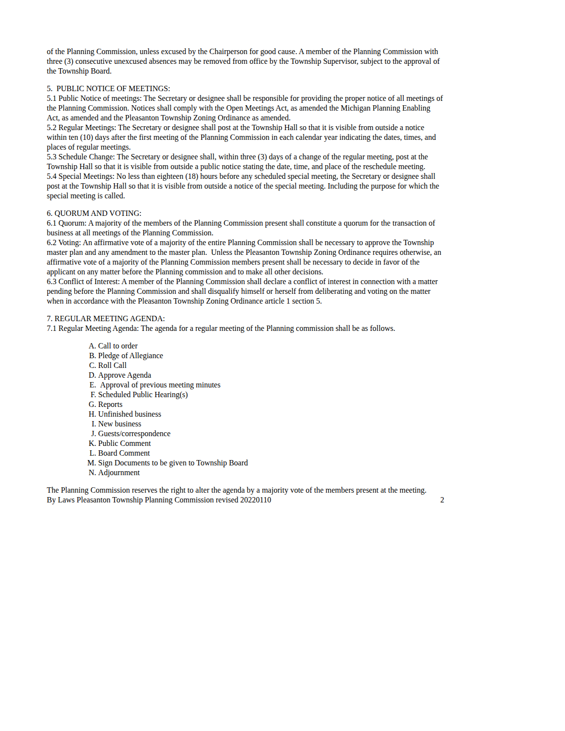of the Planning Commission, unless excused by the Chairperson for good cause. A member of the Planning Commission with three (3) consecutive unexcused absences may be removed from office by the Township Supervisor, subject to the approval of the Township Board.
5. PUBLIC NOTICE OF MEETINGS:
5.1 Public Notice of meetings: The Secretary or designee shall be responsible for providing the proper notice of all meetings of the Planning Commission. Notices shall comply with the Open Meetings Act, as amended the Michigan Planning Enabling Act, as amended and the Pleasanton Township Zoning Ordinance as amended.
5.2 Regular Meetings: The Secretary or designee shall post at the Township Hall so that it is visible from outside a notice within ten (10) days after the first meeting of the Planning Commission in each calendar year indicating the dates, times, and places of regular meetings.
5.3 Schedule Change: The Secretary or designee shall, within three (3) days of a change of the regular meeting, post at the Township Hall so that it is visible from outside a public notice stating the date, time, and place of the reschedule meeting.
5.4 Special Meetings: No less than eighteen (18) hours before any scheduled special meeting, the Secretary or designee shall post at the Township Hall so that it is visible from outside a notice of the special meeting. Including the purpose for which the special meeting is called.
6. QUORUM AND VOTING:
6.1 Quorum: A majority of the members of the Planning Commission present shall constitute a quorum for the transaction of business at all meetings of the Planning Commission.
6.2 Voting: An affirmative vote of a majority of the entire Planning Commission shall be necessary to approve the Township master plan and any amendment to the master plan. Unless the Pleasanton Township Zoning Ordinance requires otherwise, an affirmative vote of a majority of the Planning Commission members present shall be necessary to decide in favor of the applicant on any matter before the Planning commission and to make all other decisions.
6.3 Conflict of Interest: A member of the Planning Commission shall declare a conflict of interest in connection with a matter pending before the Planning Commission and shall disqualify himself or herself from deliberating and voting on the matter when in accordance with the Pleasanton Township Zoning Ordinance article 1 section 5.
7. REGULAR MEETING AGENDA:
7.1 Regular Meeting Agenda: The agenda for a regular meeting of the Planning commission shall be as follows.
Call to order
Pledge of Allegiance
Roll Call
Approve Agenda
Approval of previous meeting minutes
Scheduled Public Hearing(s)
Reports
Unfinished business
New business
Guests/correspondence
Public Comment
Board Comment
Sign Documents to be given to Township Board
Adjournment
The Planning Commission reserves the right to alter the agenda by a majority vote of the members present at the meeting.
By Laws Pleasanton Township Planning Commission revised 20220110 2